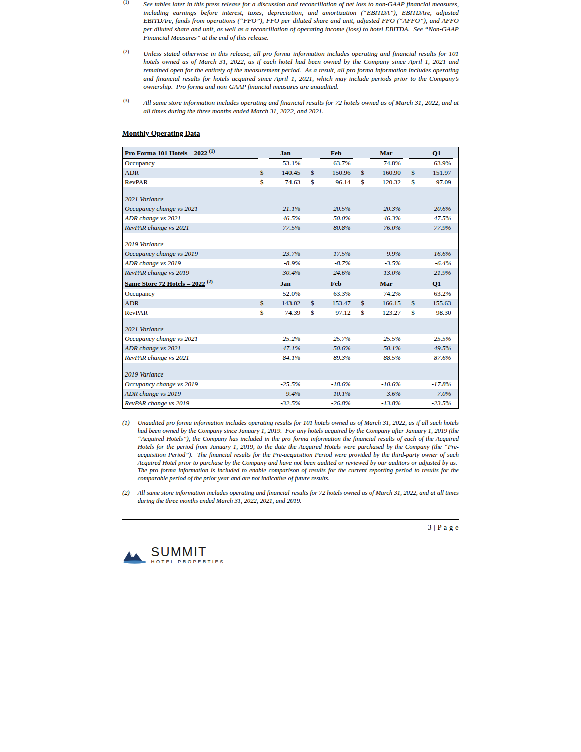(1) See tables later in this press release for a discussion and reconciliation of net loss to non-GAAP financial measures, including earnings before interest, taxes, depreciation, and amortization (“EBITDA”), EBITDAre, adjusted EBITDAre, funds from operations (“FFO”), FFO per diluted share and unit, adjusted FFO (“AFFO”), and AFFO per diluted share and unit, as well as a reconciliation of operating income (loss) to hotel EBITDA. See “Non-GAAP Financial Measures” at the end of this release.
(2) Unless stated otherwise in this release, all pro forma information includes operating and financial results for 101 hotels owned as of March 31, 2022, as if each hotel had been owned by the Company since April 1, 2021 and remained open for the entirety of the measurement period. As a result, all pro forma information includes operating and financial results for hotels acquired since April 1, 2021, which may include periods prior to the Company’s ownership. Pro forma and non-GAAP financial measures are unaudited.
(3) All same store information includes operating and financial results for 72 hotels owned as of March 31, 2022, and at all times during the three months ended March 31, 2022, and 2021.
Monthly Operating Data
| Pro Forma 101 Hotels – 2022 (1) | | Jan | | | Feb | | | Mar | | | Q1 | |
| --- | --- | --- | --- | --- | --- | --- | --- | --- | --- | --- | --- | --- |
| Occupancy | | 53.1% | | | 63.7% | | | 74.8% | | | 63.9% | |
| ADR | $ | 140.45 | | $ | 150.96 | | $ | 160.90 | | $ | 151.97 | |
| RevPAR | $ | 74.63 | | $ | 96.14 | | $ | 120.32 | | $ | 97.09 | |
| 2021 Variance | | | | | | | | | | | | |
| Occupancy change vs 2021 | | 21.1% | | | 20.5% | | | 20.3% | | | 20.6% | |
| ADR change vs 2021 | | 46.5% | | | 50.0% | | | 46.3% | | | 47.5% | |
| RevPAR change vs 2021 | | 77.5% | | | 80.8% | | | 76.0% | | | 77.9% | |
| 2019 Variance | | | | | | | | | | | | |
| Occupancy change vs 2019 | | -23.7% | | | -17.5% | | | -9.9% | | | -16.6% | |
| ADR change vs 2019 | | -8.9% | | | -8.7% | | | -3.5% | | | -6.4% | |
| RevPAR change vs 2019 | | -30.4% | | | -24.6% | | | -13.0% | | | -21.9% | |
| Same Store 72 Hotels – 2022 (2) | | Jan | | | Feb | | | Mar | | | Q1 | |
| Occupancy | | 52.0% | | | 63.3% | | | 74.2% | | | 63.2% | |
| ADR | $ | 143.02 | | $ | 153.47 | | $ | 166.15 | | $ | 155.63 | |
| RevPAR | $ | 74.39 | | $ | 97.12 | | $ | 123.27 | | $ | 98.30 | |
| 2021 Variance | | | | | | | | | | | | |
| Occupancy change vs 2021 | | 25.2% | | | 25.7% | | | 25.5% | | | 25.5% | |
| ADR change vs 2021 | | 47.1% | | | 50.6% | | | 50.1% | | | 49.5% | |
| RevPAR change vs 2021 | | 84.1% | | | 89.3% | | | 88.5% | | | 87.6% | |
| 2019 Variance | | | | | | | | | | | | |
| Occupancy change vs 2019 | | -25.5% | | | -18.6% | | | -10.6% | | | -17.8% | |
| ADR change vs 2019 | | -9.4% | | | -10.1% | | | -3.6% | | | -7.0% | |
| RevPAR change vs 2019 | | -32.5% | | | -26.8% | | | -13.8% | | | -23.5% | |
(1) Unaudited pro forma information includes operating results for 101 hotels owned as of March 31, 2022, as if all such hotels had been owned by the Company since January 1, 2019. For any hotels acquired by the Company after January 1, 2019 (the “Acquired Hotels”), the Company has included in the pro forma information the financial results of each of the Acquired Hotels for the period from January 1, 2019, to the date the Acquired Hotels were purchased by the Company (the “Pre-acquisition Period”). The financial results for the Pre-acquisition Period were provided by the third-party owner of such Acquired Hotel prior to purchase by the Company and have not been audited or reviewed by our auditors or adjusted by us. The pro forma information is included to enable comparison of results for the current reporting period to results for the comparable period of the prior year and are not indicative of future results.
(2) All same store information includes operating and financial results for 72 hotels owned as of March 31, 2022, and at all times during the three months ended March 31, 2022, 2021, and 2019.
3 | P a g e
SUMMIT
HOTEL PROPERTIES